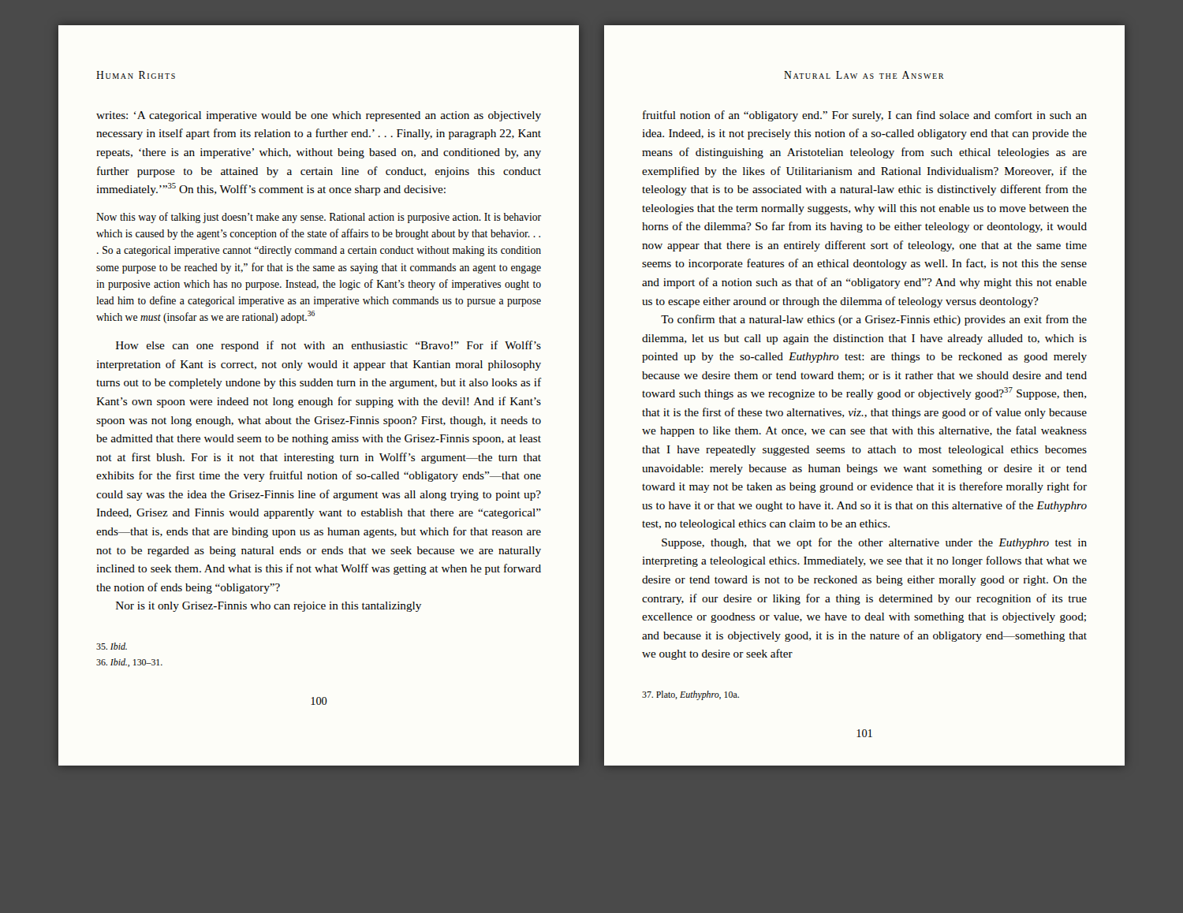Human Rights
writes: ‘A categorical imperative would be one which represented an action as objectively necessary in itself apart from its relation to a further end.’ . . . Finally, in paragraph 22, Kant repeats, ‘there is an imperative’ which, without being based on, and conditioned by, any further purpose to be attained by a certain line of conduct, enjoins this conduct immediately.’”35 On this, Wolff’s comment is at once sharp and decisive:
Now this way of talking just doesn’t make any sense. Rational action is purposive action. It is behavior which is caused by the agent’s conception of the state of affairs to be brought about by that behavior. . . . So a categorical imperative cannot “directly command a certain conduct without making its condition some purpose to be reached by it,” for that is the same as saying that it commands an agent to engage in purposive action which has no purpose. Instead, the logic of Kant’s theory of imperatives ought to lead him to define a categorical imperative as an imperative which commands us to pursue a purpose which we must (insofar as we are rational) adopt.36
How else can one respond if not with an enthusiastic “Bravo!” For if Wolff’s interpretation of Kant is correct, not only would it appear that Kantian moral philosophy turns out to be completely undone by this sudden turn in the argument, but it also looks as if Kant’s own spoon were indeed not long enough for supping with the devil! And if Kant’s spoon was not long enough, what about the Grisez-Finnis spoon? First, though, it needs to be admitted that there would seem to be nothing amiss with the Grisez-Finnis spoon, at least not at first blush. For is it not that interesting turn in Wolff’s argument—the turn that exhibits for the first time the very fruitful notion of so-called “obligatory ends”—that one could say was the idea the Grisez-Finnis line of argument was all along trying to point up? Indeed, Grisez and Finnis would apparently want to establish that there are “categorical” ends—that is, ends that are binding upon us as human agents, but which for that reason are not to be regarded as being natural ends or ends that we seek because we are naturally inclined to seek them. And what is this if not what Wolff was getting at when he put forward the notion of ends being “obligatory”?
Nor is it only Grisez-Finnis who can rejoice in this tantalizingly
35. Ibid.
36. Ibid., 130–31.
100
Natural Law as the Answer
fruitful notion of an “obligatory end.” For surely, I can find solace and comfort in such an idea. Indeed, is it not precisely this notion of a so-called obligatory end that can provide the means of distinguishing an Aristotelian teleology from such ethical teleologies as are exemplified by the likes of Utilitarianism and Rational Individualism? Moreover, if the teleology that is to be associated with a natural-law ethic is distinctively different from the teleologies that the term normally suggests, why will this not enable us to move between the horns of the dilemma? So far from its having to be either teleology or deontology, it would now appear that there is an entirely different sort of teleology, one that at the same time seems to incorporate features of an ethical deontology as well. In fact, is not this the sense and import of a notion such as that of an “obligatory end”? And why might this not enable us to escape either around or through the dilemma of teleology versus deontology?
To confirm that a natural-law ethics (or a Grisez-Finnis ethic) provides an exit from the dilemma, let us but call up again the distinction that I have already alluded to, which is pointed up by the so-called Euthyphro test: are things to be reckoned as good merely because we desire them or tend toward them; or is it rather that we should desire and tend toward such things as we recognize to be really good or objectively good?37 Suppose, then, that it is the first of these two alternatives, viz., that things are good or of value only because we happen to like them. At once, we can see that with this alternative, the fatal weakness that I have repeatedly suggested seems to attach to most teleological ethics becomes unavoidable: merely because as human beings we want something or desire it or tend toward it may not be taken as being ground or evidence that it is therefore morally right for us to have it or that we ought to have it. And so it is that on this alternative of the Euthyphro test, no teleological ethics can claim to be an ethics.
Suppose, though, that we opt for the other alternative under the Euthyphro test in interpreting a teleological ethics. Immediately, we see that it no longer follows that what we desire or tend toward is not to be reckoned as being either morally good or right. On the contrary, if our desire or liking for a thing is determined by our recognition of its true excellence or goodness or value, we have to deal with something that is objectively good; and because it is objectively good, it is in the nature of an obligatory end—something that we ought to desire or seek after
37. Plato, Euthyphro, 10a.
101